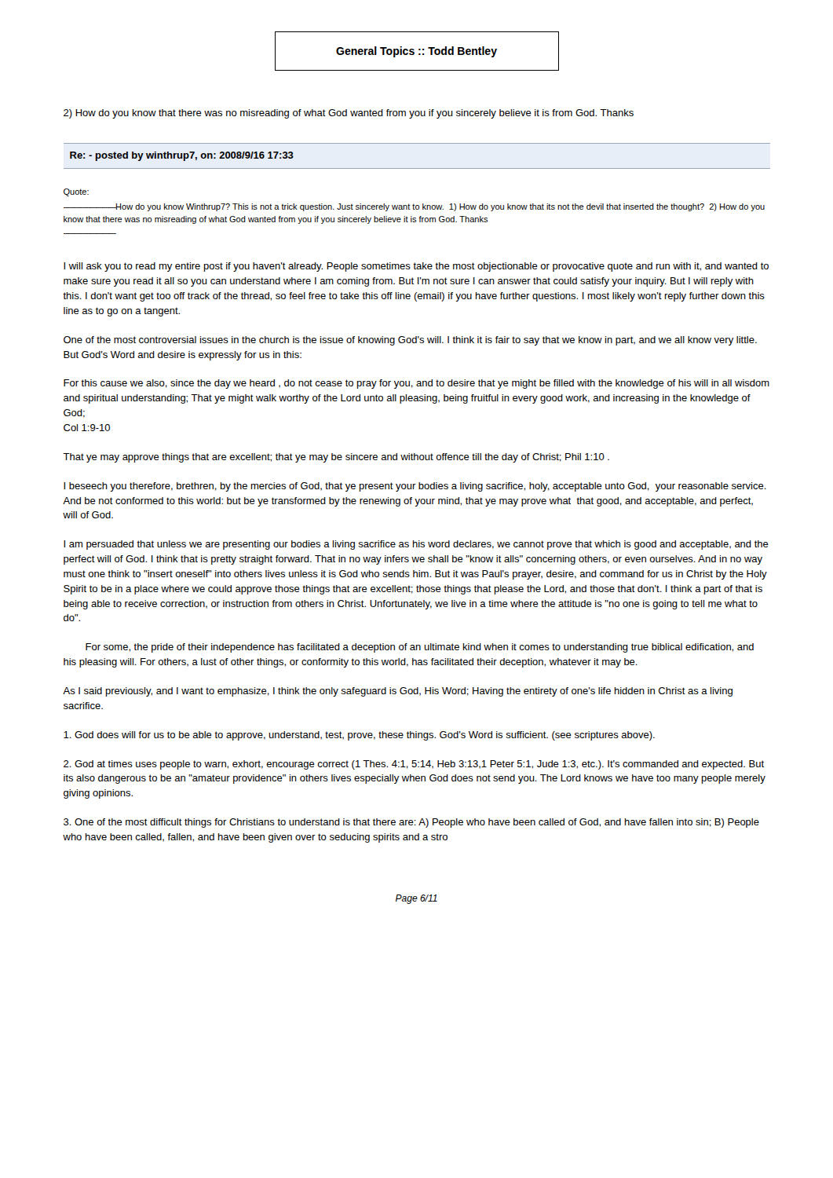General Topics :: Todd Bentley
2) How do you know that there was no misreading of what God wanted from you if you sincerely believe it is from God. Thanks
Re: - posted by winthrup7, on: 2008/9/16 17:33
Quote:
-------------------------How do you know Winthrup7? This is not a trick question. Just sincerely want to know. 1) How do you know that its not the devil that inserted the thought? 2) How do you know that there was no misreading of what God wanted from you if you sincerely believe it is from God. Thanks
-------------------------
I will ask you to read my entire post if you haven't already. People sometimes take the most objectionable or provocative quote and run with it, and wanted to make sure you read it all so you can understand where I am coming from. But I'm not sure I can answer that could satisfy your inquiry. But I will reply with this. I don't want get too off track of the thread, so feel free to take this off line (email) if you have further questions. I most likely won't reply further down this line as to go on a tangent.
One of the most controversial issues in the church is the issue of knowing God's will. I think it is fair to say that we know in part, and we all know very little. But God's Word and desire is expressly for us in this:
For this cause we also, since the day we heard , do not cease to pray for you, and to desire that ye might be filled with the knowledge of his will in all wisdom and spiritual understanding; That ye might walk worthy of the Lord unto all pleasing, being fruitful in every good work, and increasing in the knowledge of God;
Col 1:9-10
That ye may approve things that are excellent; that ye may be sincere and without offence till the day of Christ; Phil 1:10 .
I beseech you therefore, brethren, by the mercies of God, that ye present your bodies a living sacrifice, holy, acceptable unto God, your reasonable service. And be not conformed to this world: but be ye transformed by the renewing of your mind, that ye may prove what that good, and acceptable, and perfect, will of God.
I am persuaded that unless we are presenting our bodies a living sacrifice as his word declares, we cannot prove that which is good and acceptable, and the perfect will of God. I think that is pretty straight forward. That in no way infers we shall be "know it alls" concerning others, or even ourselves. And in no way must one think to "insert oneself" into others lives unless it is God who sends him. But it was Paul's prayer, desire, and command for us in Christ by the Holy Spirit to be in a place where we could approve those things that are excellent; those things that please the Lord, and those that don't. I think a part of that is being able to receive correction, or instruction from others in Christ. Unfortunately, we live in a time where the attitude is "no one is going to tell me what to do".
For some, the pride of their independence has facilitated a deception of an ultimate kind when it comes to understanding true biblical edification, and his pleasing will. For others, a lust of other things, or conformity to this world, has facilitated their deception, whatever it may be.
As I said previously, and I want to emphasize, I think the only safeguard is God, His Word; Having the entirety of one's life hidden in Christ as a living sacrifice.
1. God does will for us to be able to approve, understand, test, prove, these things. God's Word is sufficient. (see scriptures above).
2. God at times uses people to warn, exhort, encourage correct (1 Thes. 4:1, 5:14, Heb 3:13,1 Peter 5:1, Jude 1:3, etc.). It's commanded and expected. But its also dangerous to be an "amateur providence" in others lives especially when God does not send you. The Lord knows we have too many people merely giving opinions.
3. One of the most difficult things for Christians to understand is that there are: A) People who have been called of God, and have fallen into sin; B) People who have been called, fallen, and have been given over to seducing spirits and a stro
Page 6/11